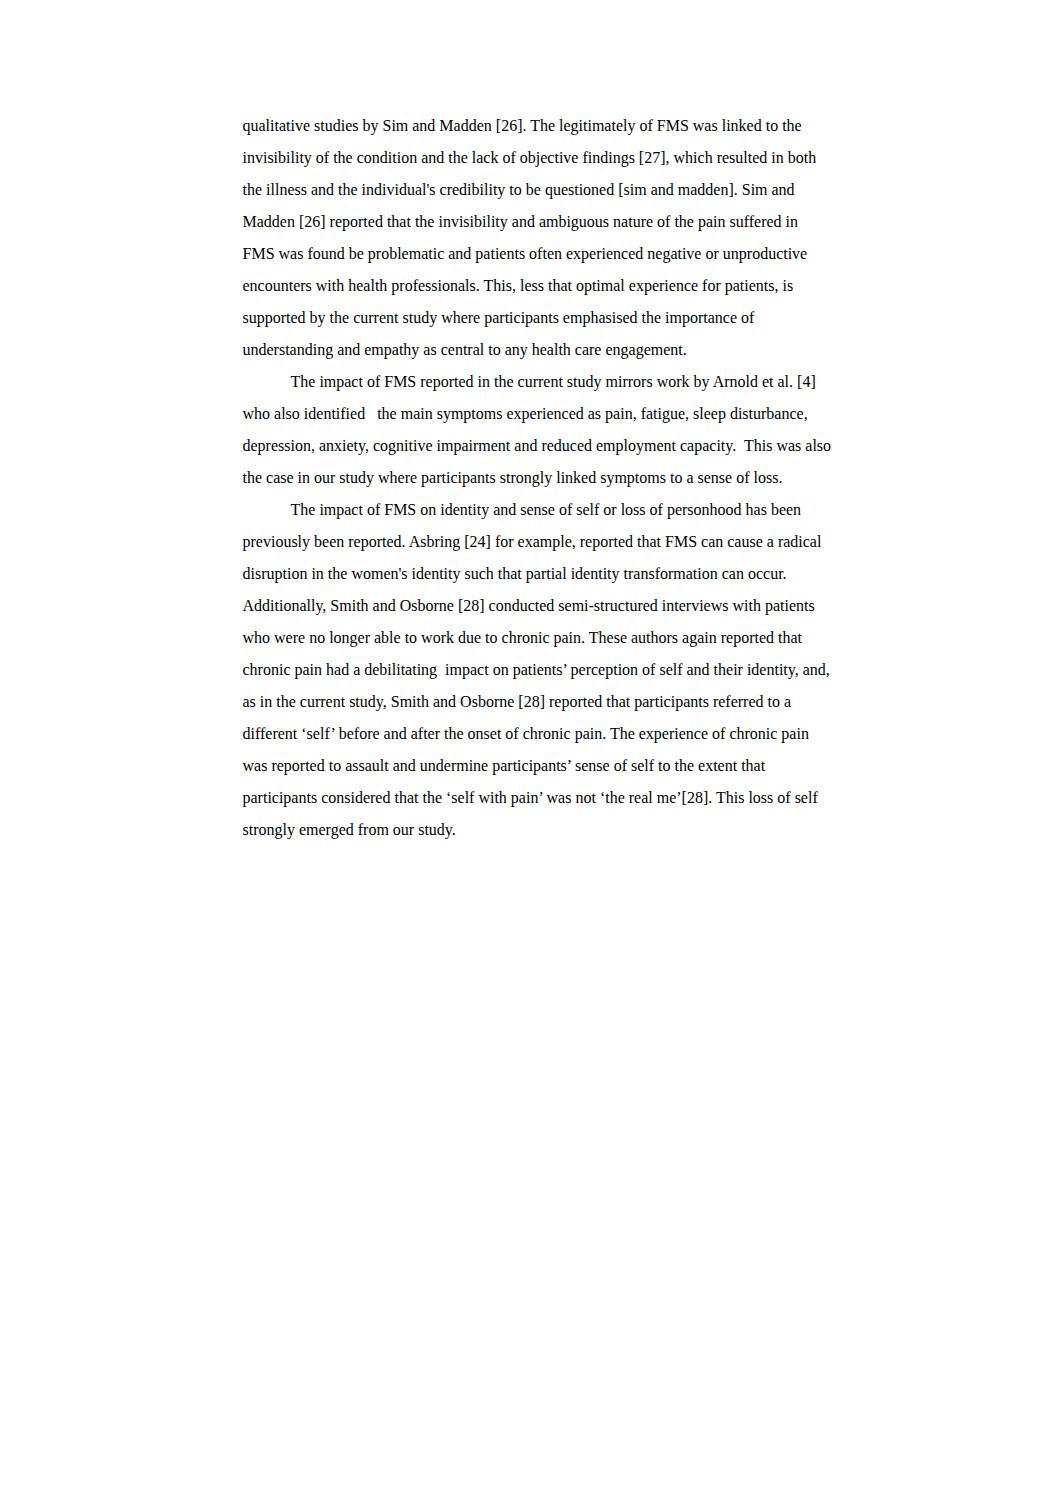qualitative studies by Sim and Madden [26]. The legitimately of FMS was linked to the invisibility of the condition and the lack of objective findings [27], which resulted in both the illness and the individual's credibility to be questioned [sim and madden]. Sim and Madden [26] reported that the invisibility and ambiguous nature of the pain suffered in FMS was found be problematic and patients often experienced negative or unproductive encounters with health professionals. This, less that optimal experience for patients, is supported by the current study where participants emphasised the importance of understanding and empathy as central to any health care engagement.
The impact of FMS reported in the current study mirrors work by Arnold et al. [4] who also identified the main symptoms experienced as pain, fatigue, sleep disturbance, depression, anxiety, cognitive impairment and reduced employment capacity. This was also the case in our study where participants strongly linked symptoms to a sense of loss.
The impact of FMS on identity and sense of self or loss of personhood has been previously been reported. Asbring [24] for example, reported that FMS can cause a radical disruption in the women's identity such that partial identity transformation can occur. Additionally, Smith and Osborne [28] conducted semi-structured interviews with patients who were no longer able to work due to chronic pain. These authors again reported that chronic pain had a debilitating impact on patients’ perception of self and their identity, and, as in the current study, Smith and Osborne [28] reported that participants referred to a different ‘self’ before and after the onset of chronic pain. The experience of chronic pain was reported to assault and undermine participants’ sense of self to the extent that participants considered that the ‘self with pain’ was not ‘the real me’[28]. This loss of self strongly emerged from our study.